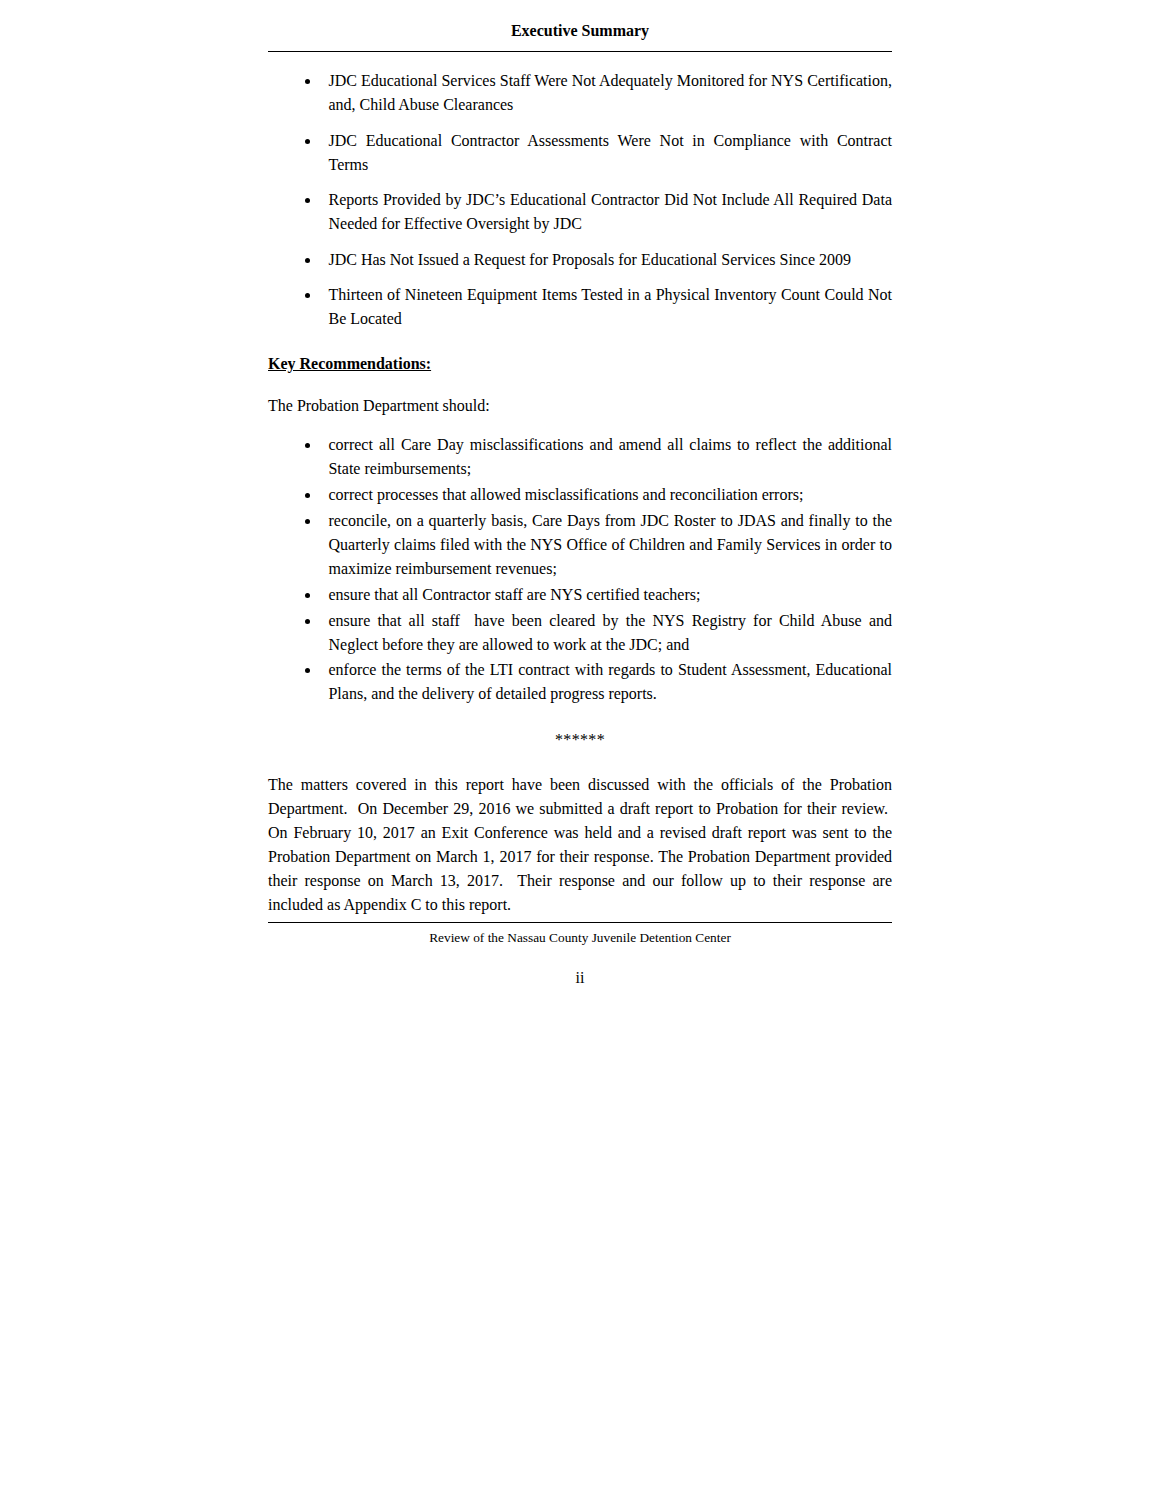Executive Summary
JDC Educational Services Staff Were Not Adequately Monitored for NYS Certification, and, Child Abuse Clearances
JDC Educational Contractor Assessments Were Not in Compliance with Contract Terms
Reports Provided by JDC’s Educational Contractor Did Not Include All Required Data Needed for Effective Oversight by JDC
JDC Has Not Issued a Request for Proposals for Educational Services Since 2009
Thirteen of Nineteen Equipment Items Tested in a Physical Inventory Count Could Not Be Located
Key Recommendations:
The Probation Department should:
correct all Care Day misclassifications and amend all claims to reflect the additional State reimbursements;
correct processes that allowed misclassifications and reconciliation errors;
reconcile, on a quarterly basis, Care Days from JDC Roster to JDAS and finally to the Quarterly claims filed with the NYS Office of Children and Family Services in order to maximize reimbursement revenues;
ensure that all Contractor staff are NYS certified teachers;
ensure that all staff have been cleared by the NYS Registry for Child Abuse and Neglect before they are allowed to work at the JDC; and
enforce the terms of the LTI contract with regards to Student Assessment, Educational Plans, and the delivery of detailed progress reports.
******
The matters covered in this report have been discussed with the officials of the Probation Department. On December 29, 2016 we submitted a draft report to Probation for their review. On February 10, 2017 an Exit Conference was held and a revised draft report was sent to the Probation Department on March 1, 2017 for their response. The Probation Department provided their response on March 13, 2017. Their response and our follow up to their response are included as Appendix C to this report.
Review of the Nassau County Juvenile Detention Center
ii